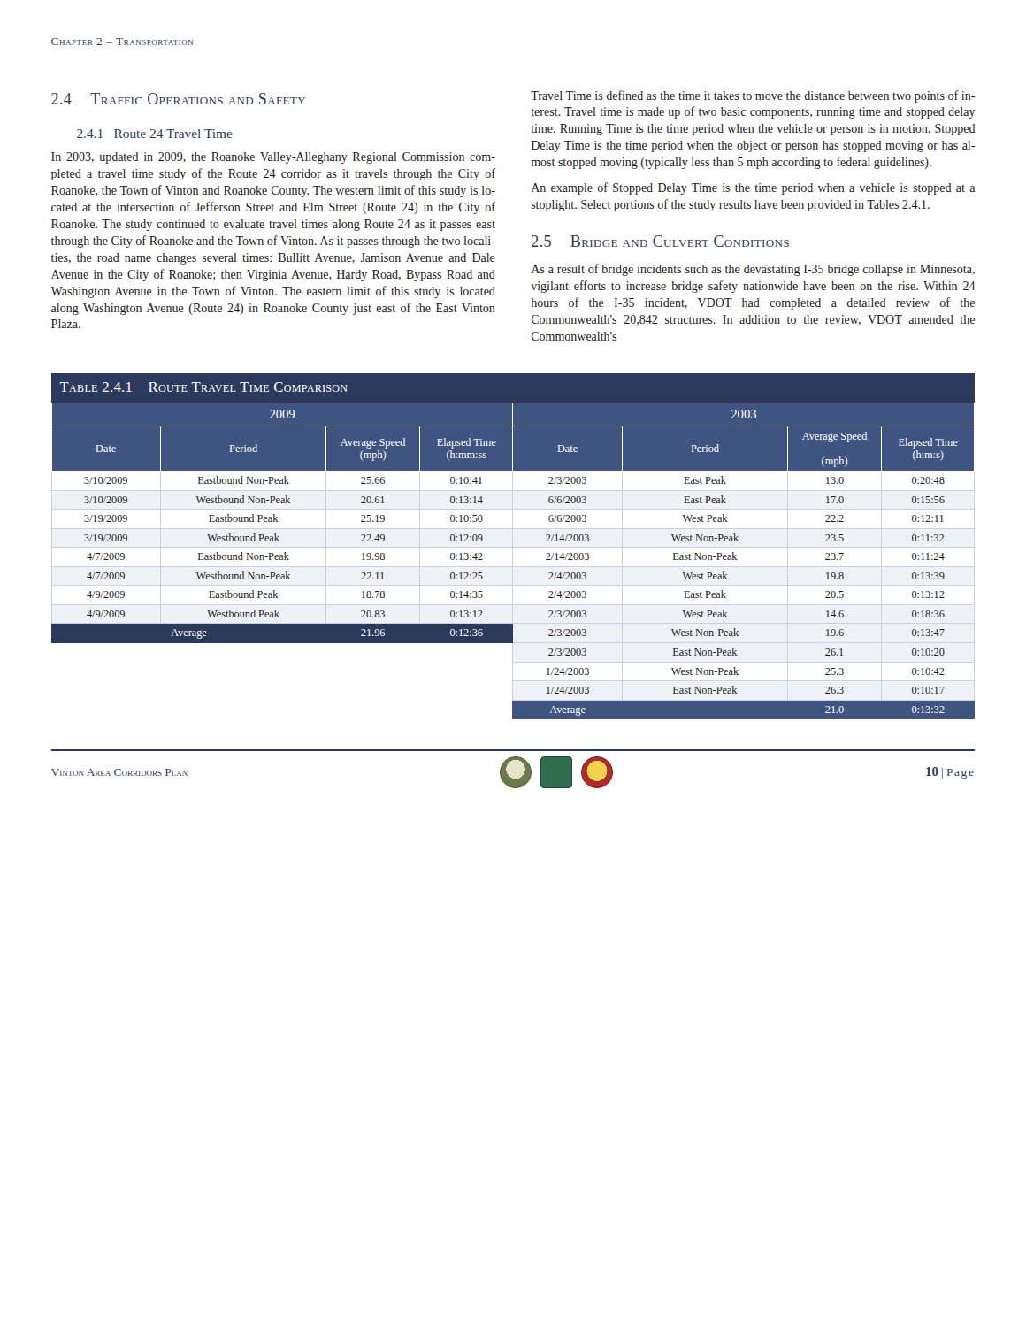Chapter 2 – Transportation
2.4 Traffic Operations and Safety
2.4.1 Route 24 Travel Time
In 2003, updated in 2009, the Roanoke Valley-Alleghany Regional Commission completed a travel time study of the Route 24 corridor as it travels through the City of Roanoke, the Town of Vinton and Roanoke County. The western limit of this study is located at the intersection of Jefferson Street and Elm Street (Route 24) in the City of Roanoke. The study continued to evaluate travel times along Route 24 as it passes east through the City of Roanoke and the Town of Vinton. As it passes through the two localities, the road name changes several times: Bullitt Avenue, Jamison Avenue and Dale Avenue in the City of Roanoke; then Virginia Avenue, Hardy Road, Bypass Road and Washington Avenue in the Town of Vinton. The eastern limit of this study is located along Washington Avenue (Route 24) in Roanoke County just east of the East Vinton Plaza.
Travel Time is defined as the time it takes to move the distance between two points of interest. Travel time is made up of two basic components, running time and stopped delay time. Running Time is the time period when the vehicle or person is in motion. Stopped Delay Time is the time period when the object or person has stopped moving or has almost stopped moving (typically less than 5 mph according to federal guidelines).
An example of Stopped Delay Time is the time period when a vehicle is stopped at a stoplight. Select portions of the study results have been provided in Tables 2.4.1.
2.5 Bridge and Culvert Conditions
As a result of bridge incidents such as the devastating I-35 bridge collapse in Minnesota, vigilant efforts to increase bridge safety nationwide have been on the rise. Within 24 hours of the I-35 incident, VDOT had completed a detailed review of the Commonwealth's 20,842 structures. In addition to the review, VDOT amended the Commonwealth's
Table 2.4.1 Route Travel Time Comparison
| 2009 | 2003 |
| --- | --- |
| Date | Period | Average Speed (mph) | Elapsed Time (h:mm:ss | Date | Period | Average Speed (mph) | Elapsed Time (h:m:s) |
| 3/10/2009 | Eastbound Non-Peak | 25.66 | 0:10:41 | 2/3/2003 | East Peak | 13.0 | 0:20:48 |
| 3/10/2009 | Westbound Non-Peak | 20.61 | 0:13:14 | 6/6/2003 | East Peak | 17.0 | 0:15:56 |
| 3/19/2009 | Eastbound Peak | 25.19 | 0:10:50 | 6/6/2003 | West Peak | 22.2 | 0:12:11 |
| 3/19/2009 | Westbound Peak | 22.49 | 0:12:09 | 2/14/2003 | West Non-Peak | 23.5 | 0:11:32 |
| 4/7/2009 | Eastbound Non-Peak | 19.98 | 0:13:42 | 2/14/2003 | East Non-Peak | 23.7 | 0:11:24 |
| 4/7/2009 | Westbound Non-Peak | 22.11 | 0:12:25 | 2/4/2003 | West Peak | 19.8 | 0:13:39 |
| 4/9/2009 | Eastbound Peak | 18.78 | 0:14:35 | 2/4/2003 | East Peak | 20.5 | 0:13:12 |
| 4/9/2009 | Westbound Peak | 20.83 | 0:13:12 | 2/3/2003 | West Peak | 14.6 | 0:18:36 |
| Average | 21.96 | 0:12:36 | 2/3/2003 | West Non-Peak | 19.6 | 0:13:47 |
| | 2/3/2003 | East Non-Peak | 26.1 | 0:10:20 |
| | 1/24/2003 | West Non-Peak | 25.3 | 0:10:42 |
| | 1/24/2003 | East Non-Peak | 26.3 | 0:10:17 |
| | Average | | 21.0 | 0:13:32 |
Vinton Area Corridors Plan
10 | Page